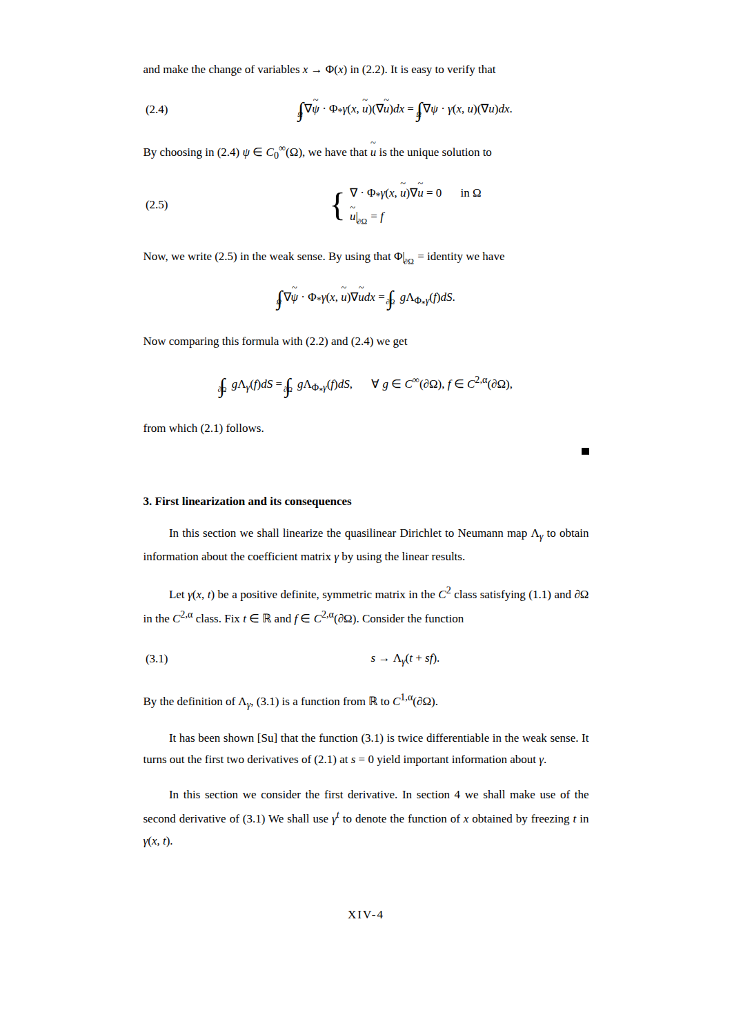and make the change of variables x → Φ(x) in (2.2). It is easy to verify that
(2.4)
∫Ω∇~ψ · Φ*γ(x, ~u)(∇~u)dx = ∫Ω∇ψ · γ(x, u)(∇u)dx.
By choosing in (2.4) ψ ∈ C0∞(Ω), we have that ~u is the unique solution to
(2.5)
{
∇ · Φ*γ(x, ~u)∇~u = 0 in Ω
~u|∂Ω = f
Now, we write (2.5) in the weak sense. By using that Φ|∂Ω = identity we have
∫Ω∇~ψ · Φ*γ(x, ~u)∇~u dx = ∫∂Ω g ΛΦ*γ(f)dS.
Now comparing this formula with (2.2) and (2.4) we get
∫∂Ω g Λγ(f)dS = ∫∂Ω g ΛΦ*γ(f)dS, ∀ g ∈ C∞(∂Ω), f ∈ C2,α(∂Ω),
from which (2.1) follows.
3. First linearization and its consequences
In this section we shall linearize the quasilinear Dirichlet to Neumann map Λγ to obtain information about the coefficient matrix γ by using the linear results.
Let γ(x, t) be a positive definite, symmetric matrix in the C2 class satisfying (1.1) and ∂Ω in the C2,α class. Fix t ∈ ℝ and f ∈ C2,α(∂Ω). Consider the function
(3.1)
s → Λγ(t + sf).
By the definition of Λγ, (3.1) is a function from ℝ to C1,α(∂Ω).
It has been shown [Su] that the function (3.1) is twice differentiable in the weak sense. It turns out the first two derivatives of (2.1) at s = 0 yield important information about γ.
In this section we consider the first derivative. In section 4 we shall make use of the second derivative of (3.1) We shall use γt to denote the function of x obtained by freezing t in γ(x, t).
XIV-4